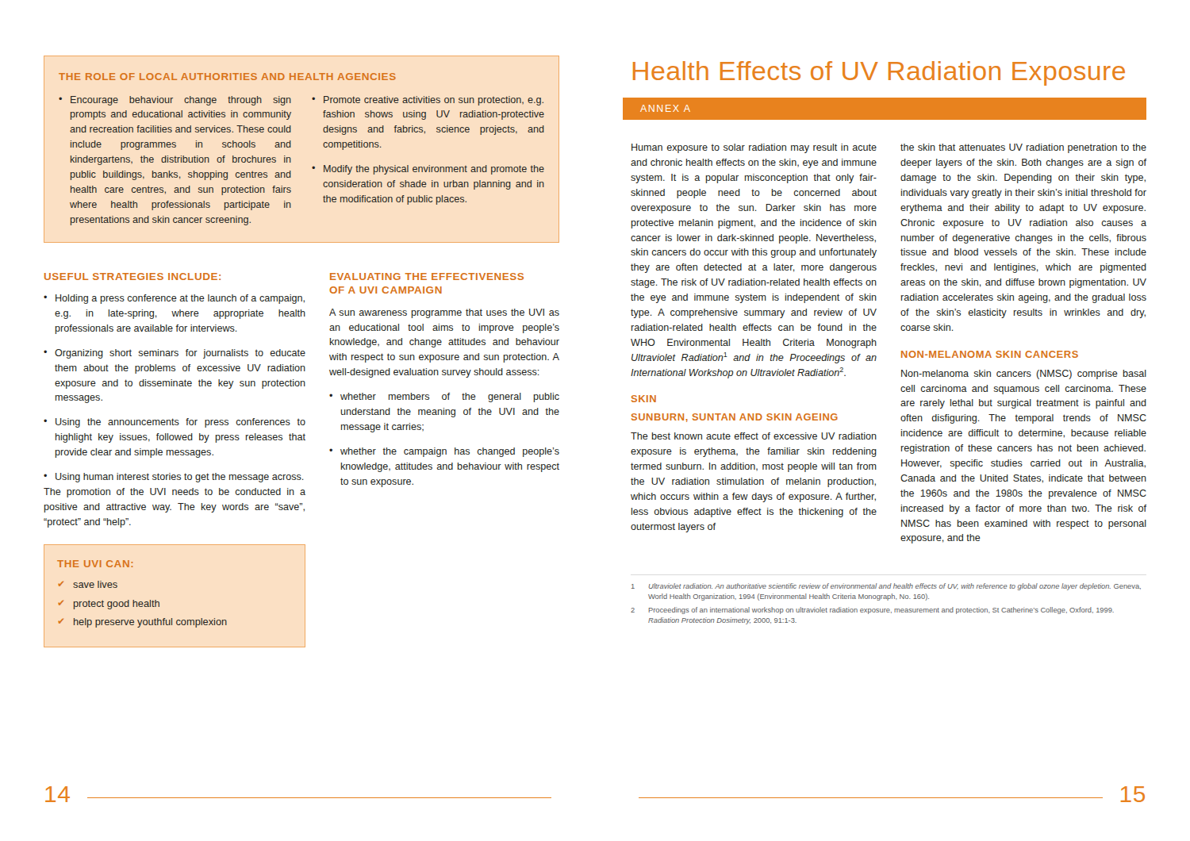The role of local authorities and health agencies
Encourage behaviour change through sign prompts and educational activities in community and recreation facilities and services. These could include programmes in schools and kindergartens, the distribution of brochures in public buildings, banks, shopping centres and health care centres, and sun protection fairs where health professionals participate in presentations and skin cancer screening.
Promote creative activities on sun protection, e.g. fashion shows using UV radiation-protective designs and fabrics, science projects, and competitions.
Modify the physical environment and promote the consideration of shade in urban planning and in the modification of public places.
Useful strategies include:
Holding a press conference at the launch of a campaign, e.g. in late-spring, where appropriate health professionals are available for interviews.
Organizing short seminars for journalists to educate them about the problems of excessive UV radiation exposure and to disseminate the key sun protection messages.
Using the announcements for press conferences to highlight key issues, followed by press releases that provide clear and simple messages.
Using human interest stories to get the message across.
The promotion of the UVI needs to be conducted in a positive and attractive way. The key words are “save”, “protect” and “help”.
The UVI can:
save lives
protect good health
help preserve youthful complexion
Evaluating the effectiveness
of a UVI campaign
A sun awareness programme that uses the UVI as an educational tool aims to improve people’s knowledge, and change attitudes and behaviour with respect to sun exposure and sun protection. A well-designed evaluation survey should assess:
whether members of the general public understand the meaning of the UVI and the message it carries;
whether the campaign has changed people’s knowledge, attitudes and behaviour with respect to sun exposure.
14
Health Effects of UV Radiation Exposure
Annex A
Human exposure to solar radiation may result in acute and chronic health effects on the skin, eye and immune system. It is a popular misconception that only fair-skinned people need to be concerned about overexposure to the sun. Darker skin has more protective melanin pigment, and the incidence of skin cancer is lower in dark-skinned people. Nevertheless, skin cancers do occur with this group and unfortunately they are often detected at a later, more dangerous stage. The risk of UV radiation-related health effects on the eye and immune system is independent of skin type. A comprehensive summary and review of UV radiation-related health effects can be found in the WHO Environmental Health Criteria Monograph Ultraviolet Radiation1 and in the Proceedings of an International Workshop on Ultraviolet Radiation2.
Skin
Sunburn, suntan and skin ageing
The best known acute effect of excessive UV radiation exposure is erythema, the familiar skin reddening termed sunburn. In addition, most people will tan from the UV radiation stimulation of melanin production, which occurs within a few days of exposure. A further, less obvious adaptive effect is the thickening of the outermost layers of
the skin that attenuates UV radiation penetration to the deeper layers of the skin. Both changes are a sign of damage to the skin. Depending on their skin type, individuals vary greatly in their skin’s initial threshold for erythema and their ability to adapt to UV exposure. Chronic exposure to UV radiation also causes a number of degenerative changes in the cells, fibrous tissue and blood vessels of the skin. These include freckles, nevi and lentigines, which are pigmented areas on the skin, and diffuse brown pigmentation. UV radiation accelerates skin ageing, and the gradual loss of the skin’s elasticity results in wrinkles and dry, coarse skin.
Non-melanoma skin cancers
Non-melanoma skin cancers (NMSC) comprise basal cell carcinoma and squamous cell carcinoma. These are rarely lethal but surgical treatment is painful and often disfiguring. The temporal trends of NMSC incidence are difficult to determine, because reliable registration of these cancers has not been achieved. However, specific studies carried out in Australia, Canada and the United States, indicate that between the 1960s and the 1980s the prevalence of NMSC increased by a factor of more than two. The risk of NMSC has been examined with respect to personal exposure, and the
1 Ultraviolet radiation. An authoritative scientific review of environmental and health effects of UV, with reference to global ozone layer depletion. Geneva, World Health Organization, 1994 (Environmental Health Criteria Monograph, No. 160).
2 Proceedings of an international workshop on ultraviolet radiation exposure, measurement and protection, St Catherine’s College, Oxford, 1999. Radiation Protection Dosimetry, 2000, 91:1-3.
15